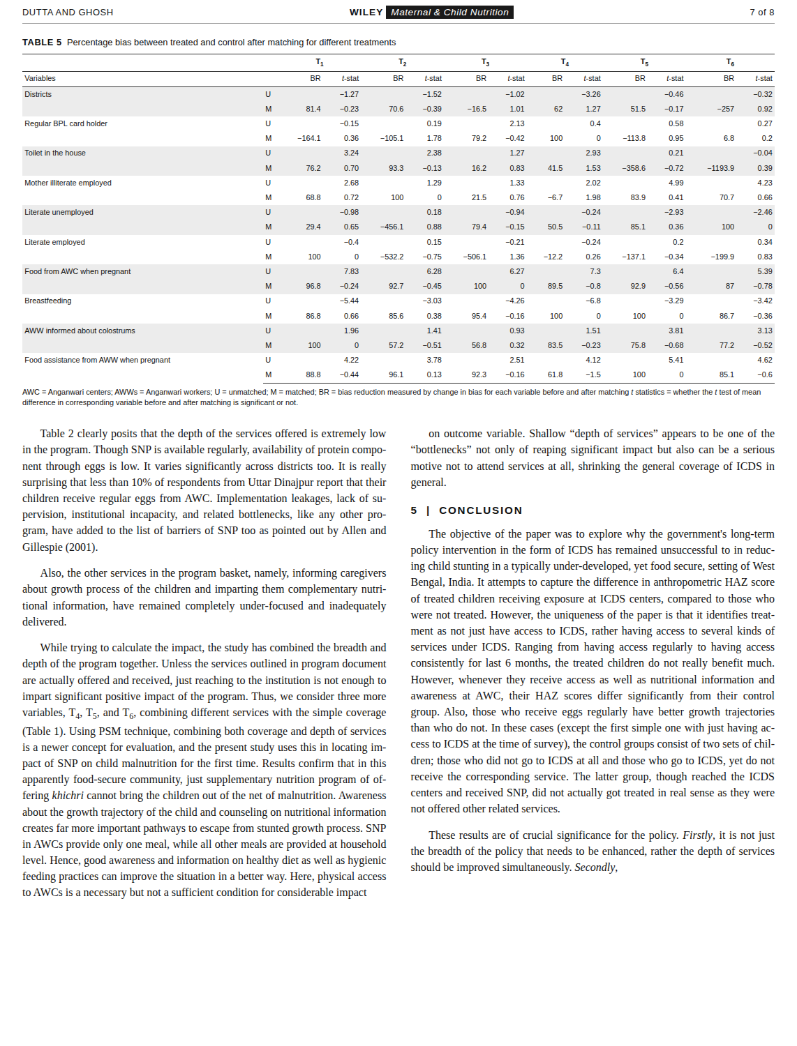Dutta and Ghosh
WILEY Maternal & Child Nutrition
7 of 8
TABLE 5 Percentage bias between treated and control after matching for different treatments
| | T 1 | T 2 | T 3 | T 4 | T 5 | T 6 |
| --- | --- | --- | --- | --- | --- | --- |
| Variables | | BR | t -stat | BR | t -stat | BR | t -stat | BR | t -stat | BR | t -stat | BR | t -stat |
| Districts | U | | −1.27 | | −1.52 | | −1.02 | | −3.26 | | −0.46 | | −0.32 |
| M | 81.4 | −0.23 | 70.6 | −0.39 | −16.5 | 1.01 | 62 | 1.27 | 51.5 | −0.17 | −257 | 0.92 |
| Regular BPL card holder | U | | −0.15 | | 0.19 | | 2.13 | | 0.4 | | 0.58 | | 0.27 |
| M | −164.1 | 0.36 | −105.1 | 1.78 | 79.2 | −0.42 | 100 | 0 | −113.8 | 0.95 | 6.8 | 0.2 |
| Toilet in the house | U | | 3.24 | | 2.38 | | 1.27 | | 2.93 | | 0.21 | | −0.04 |
| M | 76.2 | 0.70 | 93.3 | −0.13 | 16.2 | 0.83 | 41.5 | 1.53 | −358.6 | −0.72 | −1193.9 | 0.39 |
| Mother illiterate employed | U | | 2.68 | | 1.29 | | 1.33 | | 2.02 | | 4.99 | | 4.23 |
| M | 68.8 | 0.72 | 100 | 0 | 21.5 | 0.76 | −6.7 | 1.98 | 83.9 | 0.41 | 70.7 | 0.66 |
| Literate unemployed | U | | −0.98 | | 0.18 | | −0.94 | | −0.24 | | −2.93 | | −2.46 |
| M | 29.4 | 0.65 | −456.1 | 0.88 | 79.4 | −0.15 | 50.5 | −0.11 | 85.1 | 0.36 | 100 | 0 |
| Literate employed | U | | −0.4 | | 0.15 | | −0.21 | | −0.24 | | 0.2 | | 0.34 |
| M | 100 | 0 | −532.2 | −0.75 | −506.1 | 1.36 | −12.2 | 0.26 | −137.1 | −0.34 | −199.9 | 0.83 |
| Food from AWC when pregnant | U | | 7.83 | | 6.28 | | 6.27 | | 7.3 | | 6.4 | | 5.39 |
| M | 96.8 | −0.24 | 92.7 | −0.45 | 100 | 0 | 89.5 | −0.8 | 92.9 | −0.56 | 87 | −0.78 |
| Breastfeeding | U | | −5.44 | | −3.03 | | −4.26 | | −6.8 | | −3.29 | | −3.42 |
| M | 86.8 | 0.66 | 85.6 | 0.38 | 95.4 | −0.16 | 100 | 0 | 100 | 0 | 86.7 | −0.36 |
| AWW informed about colostrums | U | | 1.96 | | 1.41 | | 0.93 | | 1.51 | | 3.81 | | 3.13 |
| M | 100 | 0 | 57.2 | −0.51 | 56.8 | 0.32 | 83.5 | −0.23 | 75.8 | −0.68 | 77.2 | −0.52 |
| Food assistance from AWW when pregnant | U | | 4.22 | | 3.78 | | 2.51 | | 4.12 | | 5.41 | | 4.62 |
| M | 88.8 | −0.44 | 96.1 | 0.13 | 92.3 | −0.16 | 61.8 | −1.5 | 100 | 0 | 85.1 | −0.6 |
AWC = Anganwari centers; AWWs = Anganwari workers; U = unmatched; M = matched; BR = bias reduction measured by change in bias for each variable before and after matching t statistics = whether the t test of mean difference in corresponding variable before and after matching is significant or not.
Table 2 clearly posits that the depth of the services offered is extremely low in the program. Though SNP is available regularly, availability of protein component through eggs is low. It varies significantly across districts too. It is really surprising that less than 10% of respondents from Uttar Dinajpur report that their children receive regular eggs from AWC. Implementation leakages, lack of supervision, institutional incapacity, and related bottlenecks, like any other program, have added to the list of barriers of SNP too as pointed out by Allen and Gillespie (2001).
Also, the other services in the program basket, namely, informing caregivers about growth process of the children and imparting them complementary nutritional information, have remained completely under-focused and inadequately delivered.
While trying to calculate the impact, the study has combined the breadth and depth of the program together. Unless the services outlined in program document are actually offered and received, just reaching to the institution is not enough to impart significant positive impact of the program. Thus, we consider three more variables, T4, T5, and T6, combining different services with the simple coverage (Table 1). Using PSM technique, combining both coverage and depth of services is a newer concept for evaluation, and the present study uses this in locating impact of SNP on child malnutrition for the first time. Results confirm that in this apparently food-secure community, just supplementary nutrition program of offering khichri cannot bring the children out of the net of malnutrition. Awareness about the growth trajectory of the child and counseling on nutritional information creates far more important pathways to escape from stunted growth process. SNP in AWCs provide only one meal, while all other meals are provided at household level. Hence, good awareness and information on healthy diet as well as hygienic feeding practices can improve the situation in a better way. Here, physical access to AWCs is a necessary but not a sufficient condition for considerable impact
on outcome variable. Shallow “depth of services” appears to be one of the “bottlenecks” not only of reaping significant impact but also can be a serious motive not to attend services at all, shrinking the general coverage of ICDS in general.
5| CONCLUSION
The objective of the paper was to explore why the government's long-term policy intervention in the form of ICDS has remained unsuccessful to in reducing child stunting in a typically under-developed, yet food secure, setting of West Bengal, India. It attempts to capture the difference in anthropometric HAZ score of treated children receiving exposure at ICDS centers, compared to those who were not treated. However, the uniqueness of the paper is that it identifies treatment as not just have access to ICDS, rather having access to several kinds of services under ICDS. Ranging from having access regularly to having access consistently for last 6 months, the treated children do not really benefit much. However, whenever they receive access as well as nutritional information and awareness at AWC, their HAZ scores differ significantly from their control group. Also, those who receive eggs regularly have better growth trajectories than who do not. In these cases (except the first simple one with just having access to ICDS at the time of survey), the control groups consist of two sets of children; those who did not go to ICDS at all and those who go to ICDS, yet do not receive the corresponding service. The latter group, though reached the ICDS centers and received SNP, did not actually got treated in real sense as they were not offered other related services.
These results are of crucial significance for the policy. Firstly, it is not just the breadth of the policy that needs to be enhanced, rather the depth of services should be improved simultaneously. Secondly,